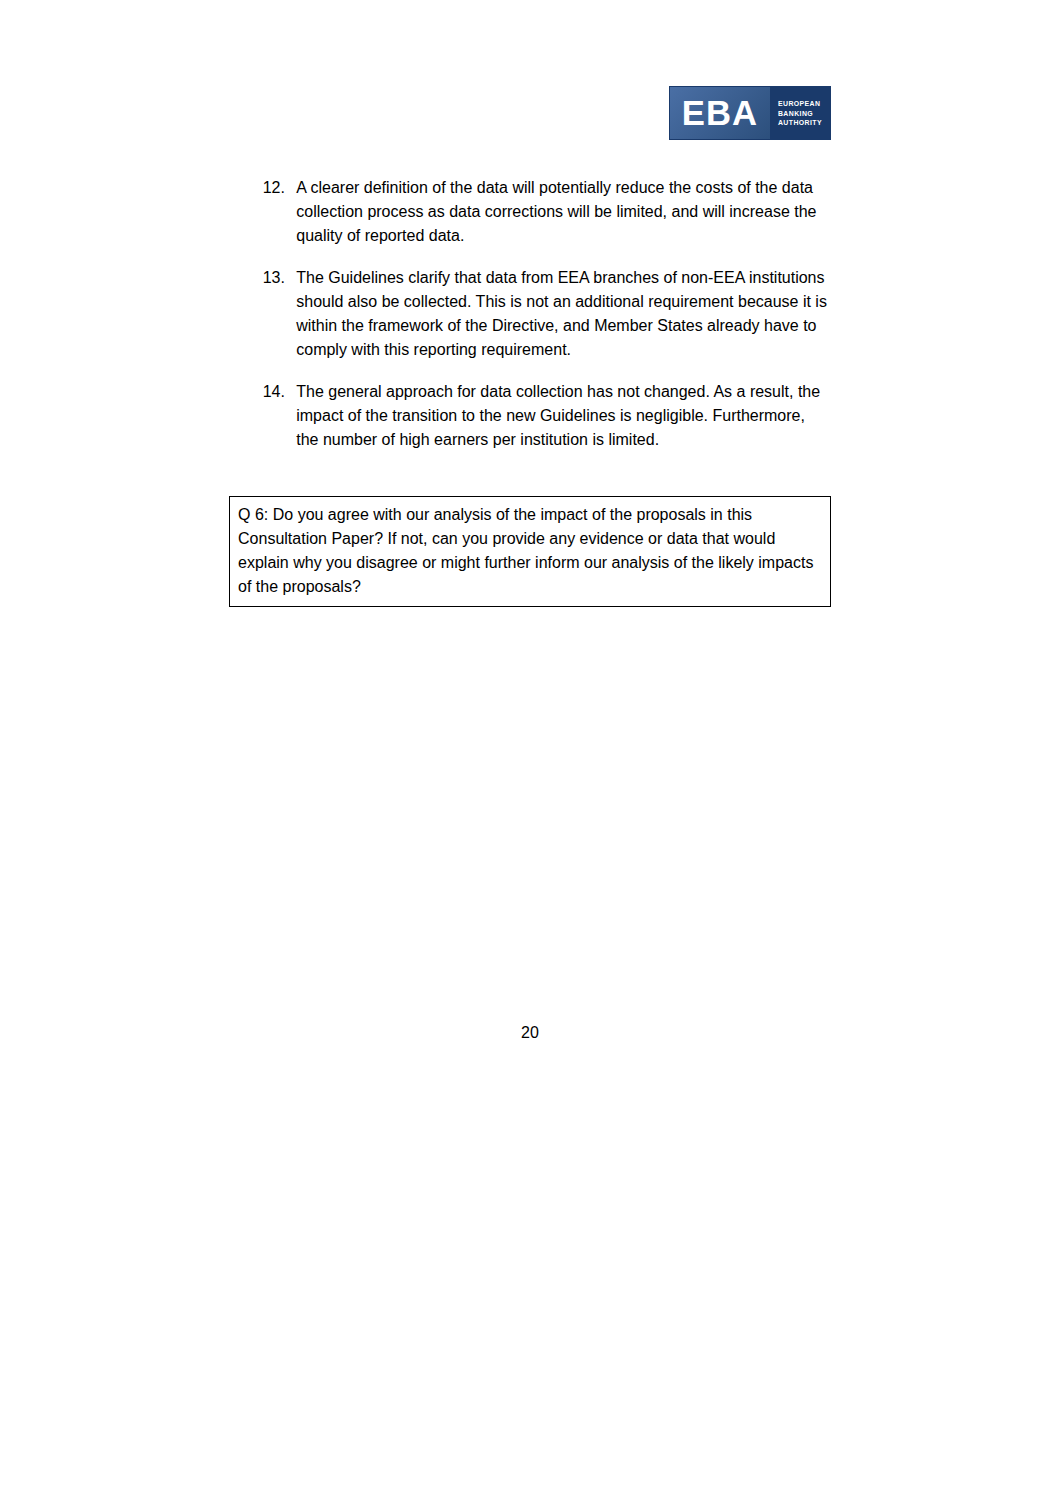EBA
European Banking Authority
A clearer definition of the data will potentially reduce the costs of the data collection process as data corrections will be limited, and will increase the quality of reported data.
The Guidelines clarify that data from EEA branches of non-EEA institutions should also be collected. This is not an additional requirement because it is within the framework of the Directive, and Member States already have to comply with this reporting requirement.
The general approach for data collection has not changed. As a result, the impact of the transition to the new Guidelines is negligible. Furthermore, the number of high earners per institution is limited.
Q 6: Do you agree with our analysis of the impact of the proposals in this Consultation Paper? If not, can you provide any evidence or data that would explain why you disagree or might further inform our analysis of the likely impacts of the proposals?
20